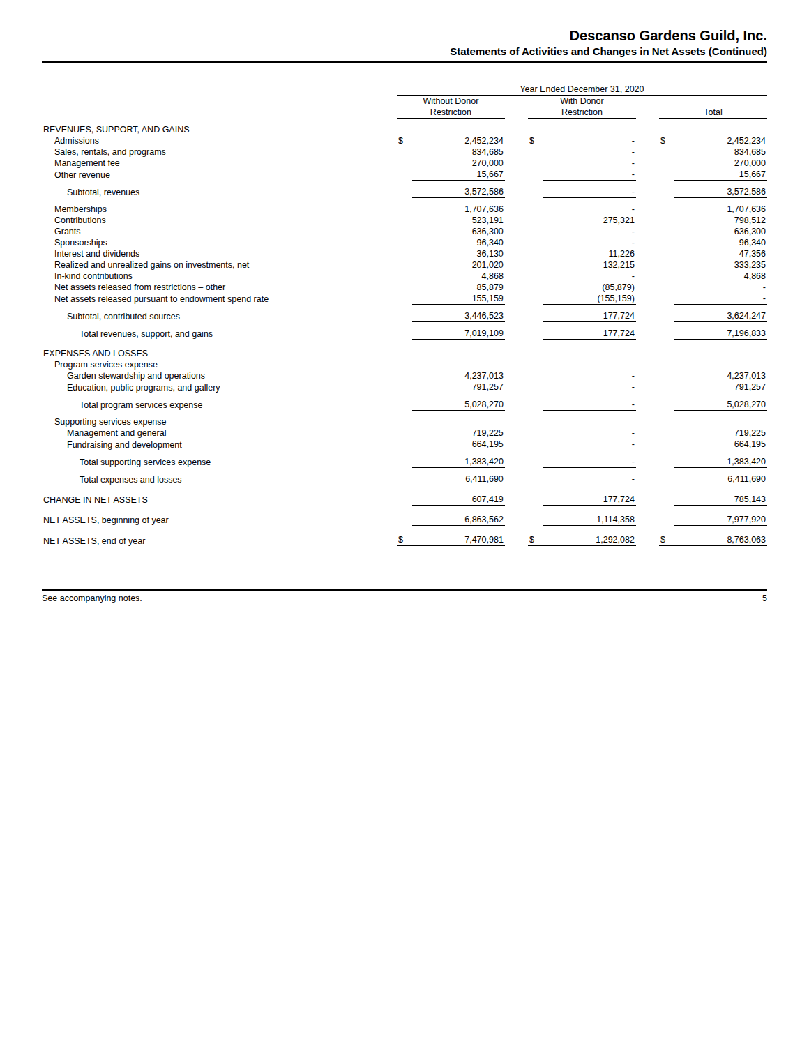Descanso Gardens Guild, Inc.
Statements of Activities and Changes in Net Assets (Continued)
| | Year Ended December 31, 2020 |
| | Without Donor | | With Donor | | |
| | Restriction | | Restriction | | Total |
| REVENUES, SUPPORT, AND GAINS | |
| Admissions | $ | 2,452,234 | | $ | - | | $ | 2,452,234 |
| Sales, rentals, and programs | | 834,685 | | | - | | | 834,685 |
| Management fee | | 270,000 | | | - | | | 270,000 |
| Other revenue | | 15,667 | | | - | | | 15,667 |
| Subtotal, revenues | | 3,572,586 | | | - | | | 3,572,586 |
| Memberships | | 1,707,636 | | | - | | | 1,707,636 |
| Contributions | | 523,191 | | | 275,321 | | | 798,512 |
| Grants | | 636,300 | | | - | | | 636,300 |
| Sponsorships | | 96,340 | | | - | | | 96,340 |
| Interest and dividends | | 36,130 | | | 11,226 | | | 47,356 |
| Realized and unrealized gains on investments, net | | 201,020 | | | 132,215 | | | 333,235 |
| In-kind contributions | | 4,868 | | | - | | | 4,868 |
| Net assets released from restrictions – other | | 85,879 | | | (85,879) | | | - |
| Net assets released pursuant to endowment spend rate | | 155,159 | | | (155,159) | | | - |
| Subtotal, contributed sources | | 3,446,523 | | | 177,724 | | | 3,624,247 |
| Total revenues, support, and gains | | 7,019,109 | | | 177,724 | | | 7,196,833 |
| EXPENSES AND LOSSES | |
| Program services expense | |
| Garden stewardship and operations | | 4,237,013 | | | - | | | 4,237,013 |
| Education, public programs, and gallery | | 791,257 | | | - | | | 791,257 |
| Total program services expense | | 5,028,270 | | | - | | | 5,028,270 |
| Supporting services expense | |
| Management and general | | 719,225 | | | - | | | 719,225 |
| Fundraising and development | | 664,195 | | | - | | | 664,195 |
| Total supporting services expense | | 1,383,420 | | | - | | | 1,383,420 |
| Total expenses and losses | | 6,411,690 | | | - | | | 6,411,690 |
| CHANGE IN NET ASSETS | | 607,419 | | | 177,724 | | | 785,143 |
| NET ASSETS, beginning of year | | 6,863,562 | | | 1,114,358 | | | 7,977,920 |
| NET ASSETS, end of year | $ | 7,470,981 | | $ | 1,292,082 | | $ | 8,763,063 |
See accompanying notes. 5